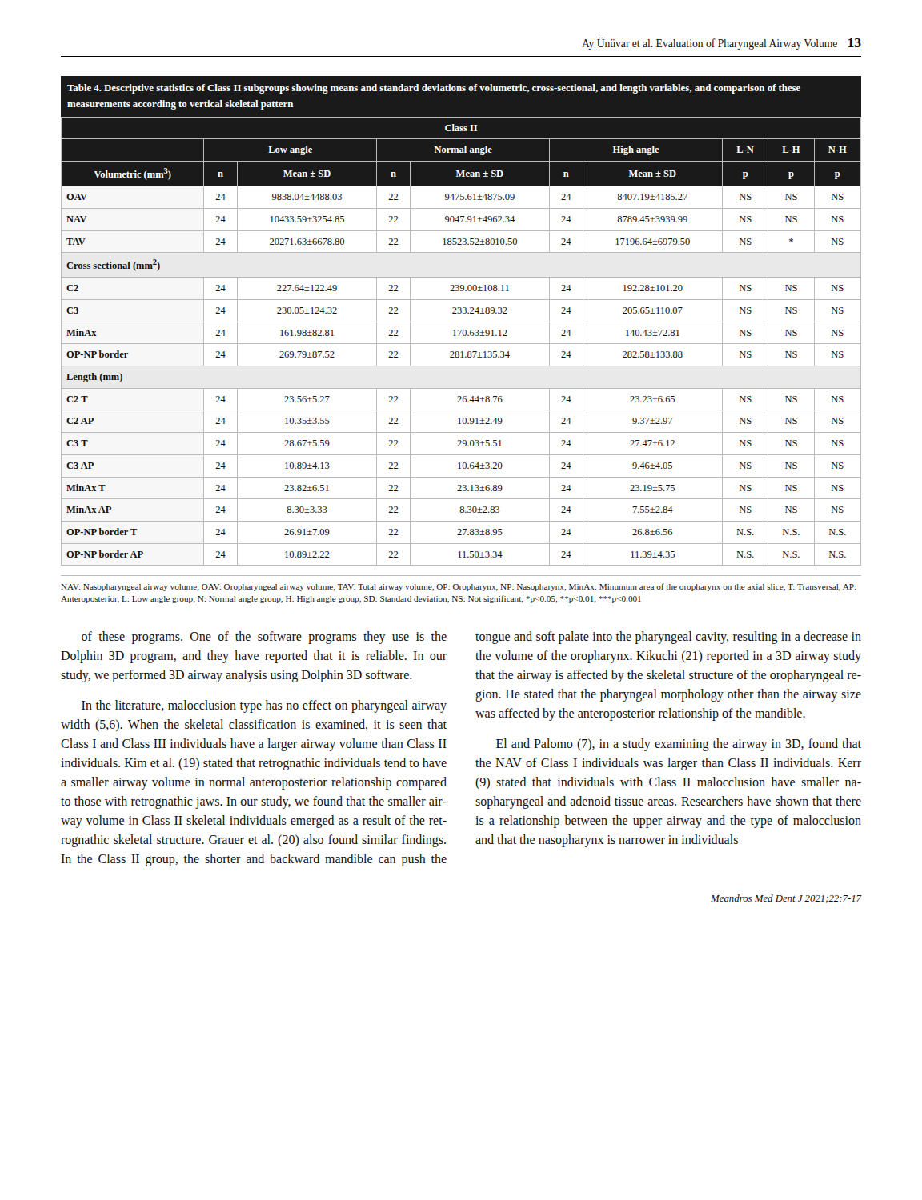Ay Ünüvar et al. Evaluation of Pharyngeal Airway Volume 13
Table 4. Descriptive statistics of Class II subgroups showing means and standard deviations of volumetric, cross-sectional, and length variables, and comparison of these measurements according to vertical skeletal pattern
| Class II |
| --- |
| | Low angle | Normal angle | High angle | L-N | L-H | N-H |
| Volumetric (mm 3 ) | n | Mean ± SD | n | Mean ± SD | n | Mean ± SD | p | p | p |
| OAV | 24 | 9838.04±4488.03 | 22 | 9475.61±4875.09 | 24 | 8407.19±4185.27 | NS | NS | NS |
| NAV | 24 | 10433.59±3254.85 | 22 | 9047.91±4962.34 | 24 | 8789.45±3939.99 | NS | NS | NS |
| TAV | 24 | 20271.63±6678.80 | 22 | 18523.52±8010.50 | 24 | 17196.64±6979.50 | NS | * | NS |
| Cross sectional (mm 2 ) |
| C2 | 24 | 227.64±122.49 | 22 | 239.00±108.11 | 24 | 192.28±101.20 | NS | NS | NS |
| C3 | 24 | 230.05±124.32 | 22 | 233.24±89.32 | 24 | 205.65±110.07 | NS | NS | NS |
| MinAx | 24 | 161.98±82.81 | 22 | 170.63±91.12 | 24 | 140.43±72.81 | NS | NS | NS |
| OP-NP border | 24 | 269.79±87.52 | 22 | 281.87±135.34 | 24 | 282.58±133.88 | NS | NS | NS |
| Length (mm) |
| C2 T | 24 | 23.56±5.27 | 22 | 26.44±8.76 | 24 | 23.23±6.65 | NS | NS | NS |
| C2 AP | 24 | 10.35±3.55 | 22 | 10.91±2.49 | 24 | 9.37±2.97 | NS | NS | NS |
| C3 T | 24 | 28.67±5.59 | 22 | 29.03±5.51 | 24 | 27.47±6.12 | NS | NS | NS |
| C3 AP | 24 | 10.89±4.13 | 22 | 10.64±3.20 | 24 | 9.46±4.05 | NS | NS | NS |
| MinAx T | 24 | 23.82±6.51 | 22 | 23.13±6.89 | 24 | 23.19±5.75 | NS | NS | NS |
| MinAx AP | 24 | 8.30±3.33 | 22 | 8.30±2.83 | 24 | 7.55±2.84 | NS | NS | NS |
| OP-NP border T | 24 | 26.91±7.09 | 22 | 27.83±8.95 | 24 | 26.8±6.56 | N.S. | N.S. | N.S. |
| OP-NP border AP | 24 | 10.89±2.22 | 22 | 11.50±3.34 | 24 | 11.39±4.35 | N.S. | N.S. | N.S. |
NAV: Nasopharyngeal airway volume, OAV: Oropharyngeal airway volume, TAV: Total airway volume, OP: Oropharynx, NP: Nasopharynx, MinAx: Minumum area of the oropharynx on the axial slice, T: Transversal, AP: Anteroposterior, L: Low angle group, N: Normal angle group, H: High angle group, SD: Standard deviation, NS: Not significant, *p<0.05, **p<0.01, ***p<0.001
of these programs. One of the software programs they use is the Dolphin 3D program, and they have reported that it is reliable. In our study, we performed 3D airway analysis using Dolphin 3D software.
In the literature, malocclusion type has no effect on pharyngeal airway width (5,6). When the skeletal classification is examined, it is seen that Class I and Class III individuals have a larger airway volume than Class II individuals. Kim et al. (19) stated that retrognathic individuals tend to have a smaller airway volume in normal anteroposterior relationship compared to those with retrognathic jaws. In our study, we found that the smaller airway volume in Class II skeletal individuals emerged as a result of the retrognathic skeletal structure. Grauer et al. (20) also found similar findings. In the Class II group, the shorter and backward mandible can push the tongue and soft palate into the pharyngeal cavity, resulting in a decrease in the volume of the oropharynx. Kikuchi (21) reported in a 3D airway study that the airway is affected by the skeletal structure of the oropharyngeal region. He stated that the pharyngeal morphology other than the airway size was affected by the anteroposterior relationship of the mandible.
El and Palomo (7), in a study examining the airway in 3D, found that the NAV of Class I individuals was larger than Class II individuals. Kerr (9) stated that individuals with Class II malocclusion have smaller nasopharyngeal and adenoid tissue areas. Researchers have shown that there is a relationship between the upper airway and the type of malocclusion and that the nasopharynx is narrower in individuals
Meandros Med Dent J 2021;22:7-17